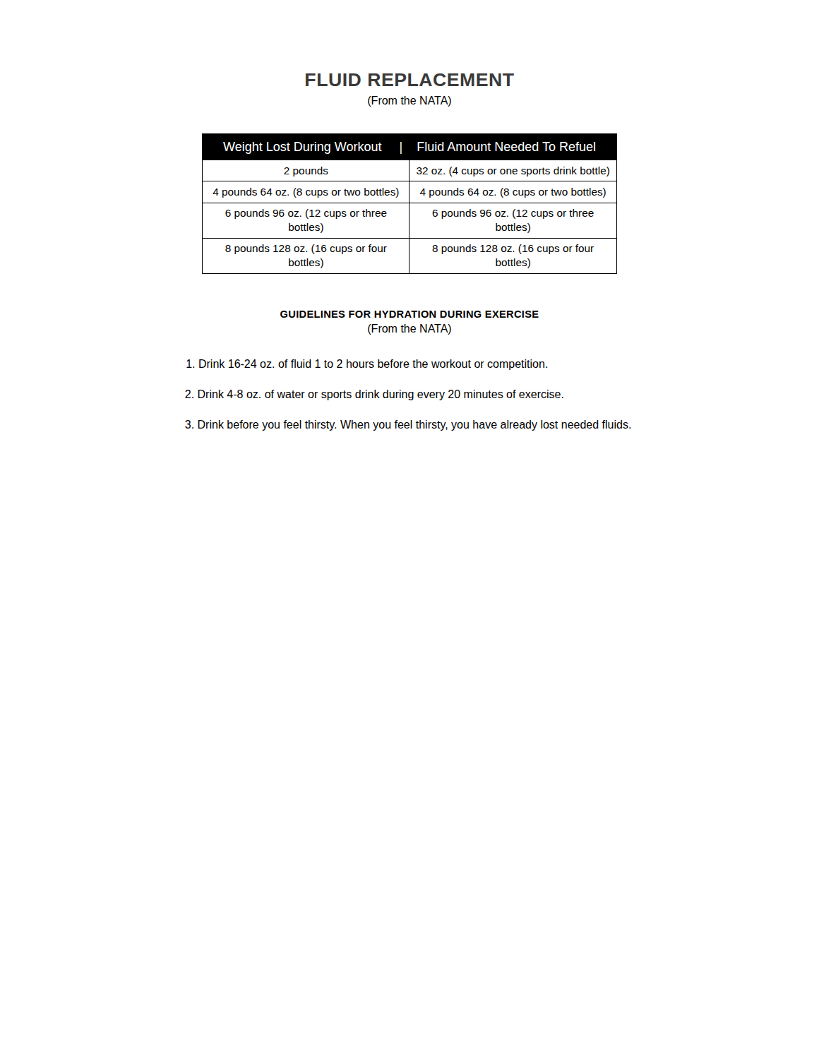FLUID REPLACEMENT
(From the NATA)
| Weight Lost During Workout / Fluid Amount Needed To Refuel |
| --- |
| 2 pounds | 32 oz. (4 cups or one sports drink bottle) |
| 4 pounds 64 oz. (8 cups or two bottles) | 4 pounds 64 oz. (8 cups or two bottles) |
| 6 pounds 96 oz. (12 cups or three bottles) | 6 pounds 96 oz. (12 cups or three bottles) |
| 8 pounds 128 oz. (16 cups or four bottles) | 8 pounds 128 oz. (16 cups or four bottles) |
GUIDELINES FOR HYDRATION DURING EXERCISE
(From the NATA)
Drink 16-24 oz. of fluid 1 to 2 hours before the workout or competition.
2. Drink 4-8 oz. of water or sports drink during every 20 minutes of exercise.
3. Drink before you feel thirsty. When you feel thirsty, you have already lost needed fluids.